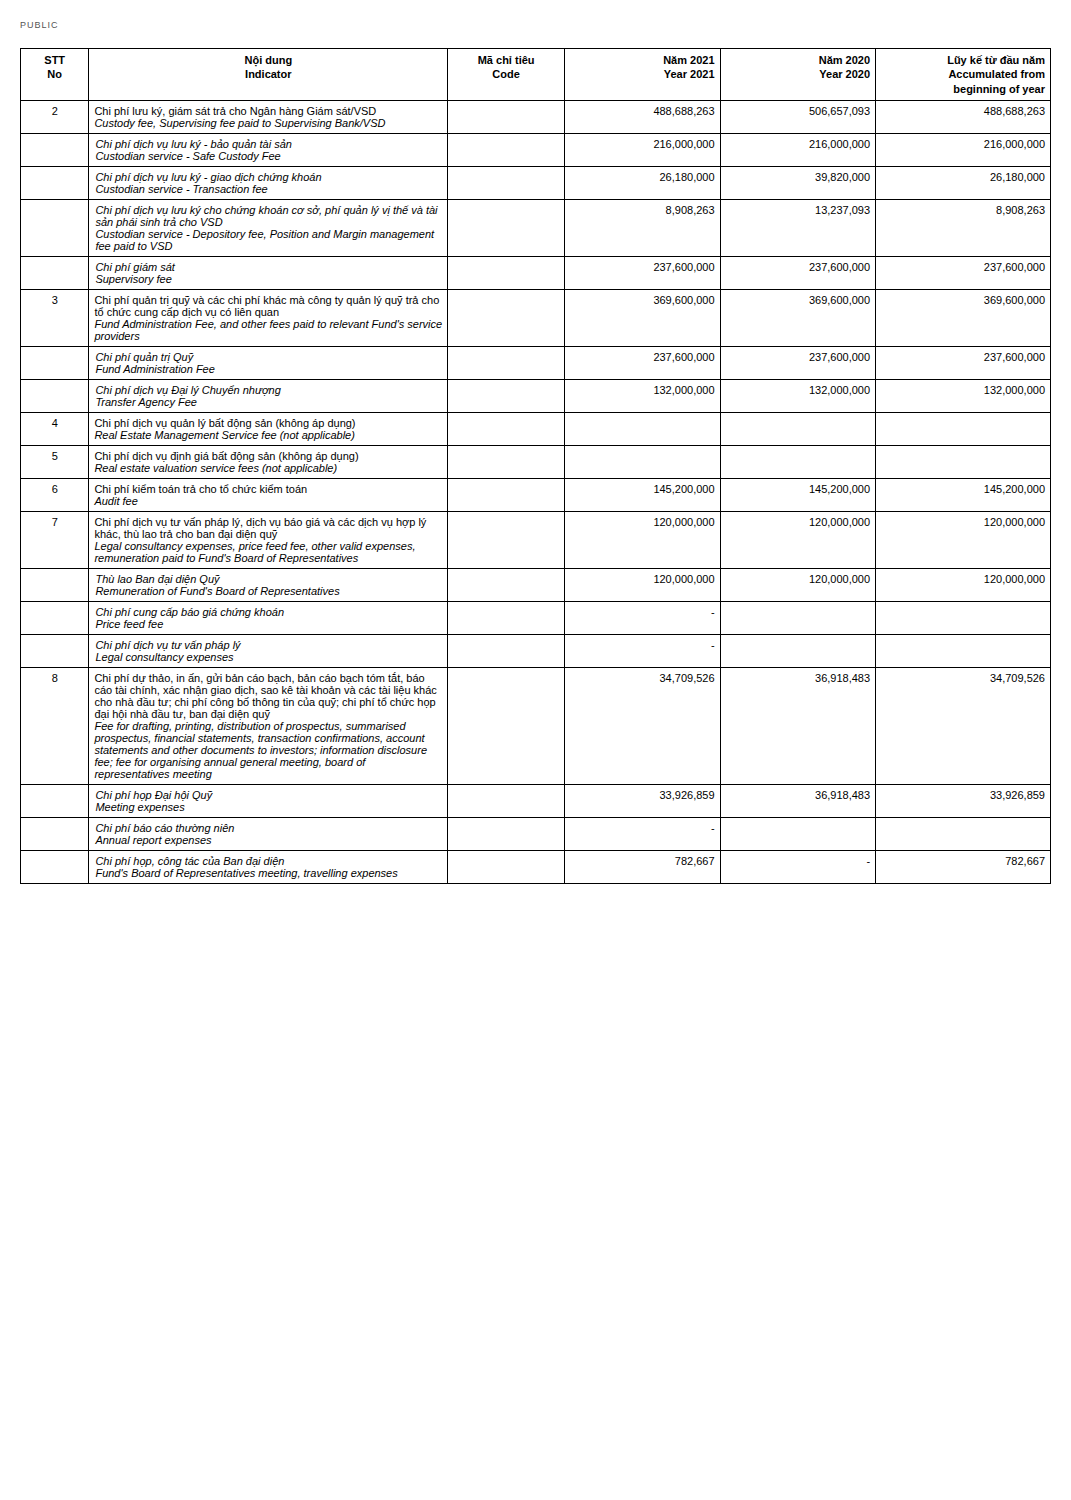PUBLIC
| STT No | Nội dung Indicator | Mã chỉ tiêu Code | Năm 2021 Year 2021 | Năm 2020 Year 2020 | Lũy kế từ đầu năm Accumulated from beginning of year |
| --- | --- | --- | --- | --- | --- |
| 2 | Chi phí lưu ký, giám sát trả cho Ngân hàng Giám sát/VSD Custody fee, Supervising fee paid to Supervising Bank/VSD | | 488,688,263 | 506,657,093 | 488,688,263 |
| | Chi phí dịch vụ lưu ký - bảo quản tài sản Custodian service - Safe Custody Fee | | 216,000,000 | 216,000,000 | 216,000,000 |
| | Chi phí dịch vụ lưu ký - giao dịch chứng khoán Custodian service - Transaction fee | | 26,180,000 | 39,820,000 | 26,180,000 |
| | Chi phí dịch vụ lưu ký cho chứng khoán cơ sở, phí quản lý vị thế và tài sản phái sinh trả cho VSD Custodian service - Depository fee, Position and Margin management fee paid to VSD | | 8,908,263 | 13,237,093 | 8,908,263 |
| | Chi phí giám sát Supervisory fee | | 237,600,000 | 237,600,000 | 237,600,000 |
| 3 | Chi phí quản trị quỹ và các chi phí khác mà công ty quản lý quỹ trả cho tổ chức cung cấp dịch vụ có liên quan Fund Administration Fee, and other fees paid to relevant Fund's service providers | | 369,600,000 | 369,600,000 | 369,600,000 |
| | Chi phí quản trị Quỹ Fund Administration Fee | | 237,600,000 | 237,600,000 | 237,600,000 |
| | Chi phí dịch vụ Đại lý Chuyển nhượng Transfer Agency Fee | | 132,000,000 | 132,000,000 | 132,000,000 |
| 4 | Chi phí dịch vụ quản lý bất động sản (không áp dụng) Real Estate Management Service fee (not applicable) | | | | |
| 5 | Chi phí dịch vụ định giá bất động sản (không áp dụng) Real estate valuation service fees (not applicable) | | | | |
| 6 | Chi phí kiểm toán trả cho tổ chức kiểm toán Audit fee | | 145,200,000 | 145,200,000 | 145,200,000 |
| 7 | Chi phí dịch vụ tư vấn pháp lý, dịch vụ báo giá và các dịch vụ hợp lý khác, thù lao trả cho ban đại diện quỹ Legal consultancy expenses, price feed fee, other valid expenses, remuneration paid to Fund's Board of Representatives | | 120,000,000 | 120,000,000 | 120,000,000 |
| | Thù lao Ban đại diện Quỹ Remuneration of Fund's Board of Representatives | | 120,000,000 | 120,000,000 | 120,000,000 |
| | Chi phí cung cấp báo giá chứng khoán Price feed fee | | - | | |
| | Chi phí dịch vụ tư vấn pháp lý Legal consultancy expenses | | - | | |
| 8 | Chi phí dự thảo, in ấn, gửi bản cáo bạch, bản cáo bạch tóm tắt, báo cáo tài chính, xác nhận giao dịch, sao kê tài khoản và các tài liệu khác cho nhà đầu tư; chi phí công bố thông tin của quỹ; chi phí tổ chức họp đại hội nhà đầu tư, ban đại diện quỹ Fee for drafting, printing, distribution of prospectus, summarised prospectus, financial statements, transaction confirmations, account statements and other documents to investors; information disclosure fee; fee for organising annual general meeting, board of representatives meeting | | 34,709,526 | 36,918,483 | 34,709,526 |
| | Chi phí họp Đại hội Quỹ Meeting expenses | | 33,926,859 | 36,918,483 | 33,926,859 |
| | Chi phí báo cáo thường niên Annual report expenses | | - | | |
| | Chi phí họp, công tác của Ban đại diện Fund's Board of Representatives meeting, travelling expenses | | 782,667 | - | 782,667 |